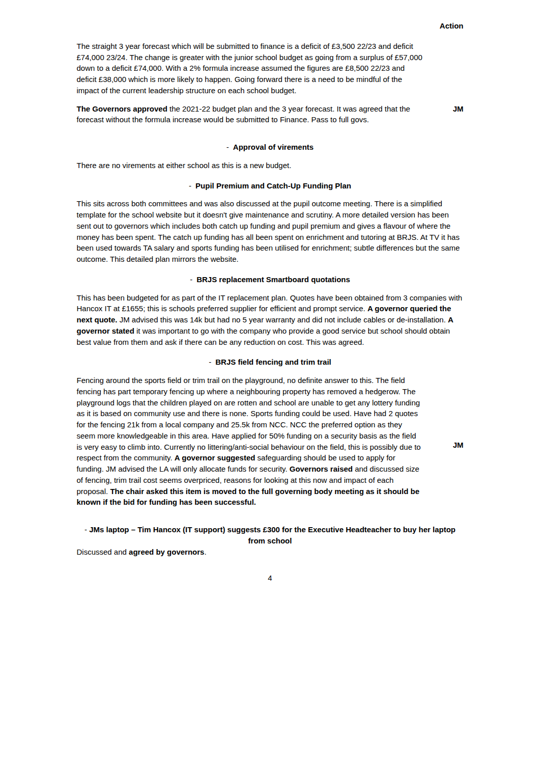Action
The straight 3 year forecast which will be submitted to finance is a deficit of £3,500 22/23 and deficit £74,000 23/24. The change is greater with the junior school budget as going from a surplus of £57,000 down to a deficit £74,000. With a 2% formula increase assumed the figures are £8,500 22/23 and deficit £38,000 which is more likely to happen. Going forward there is a need to be mindful of the impact of the current leadership structure on each school budget.
The Governors approved the 2021-22 budget plan and the 3 year forecast. It was agreed that the forecast without the formula increase would be submitted to Finance. Pass to full govs.
JM
-Approval of virements
There are no virements at either school as this is a new budget.
-Pupil Premium and Catch-Up Funding Plan
This sits across both committees and was also discussed at the pupil outcome meeting. There is a simplified template for the school website but it doesn't give maintenance and scrutiny. A more detailed version has been sent out to governors which includes both catch up funding and pupil premium and gives a flavour of where the money has been spent. The catch up funding has all been spent on enrichment and tutoring at BRJS. At TV it has been used towards TA salary and sports funding has been utilised for enrichment; subtle differences but the same outcome. This detailed plan mirrors the website.
-BRJS replacement Smartboard quotations
This has been budgeted for as part of the IT replacement plan. Quotes have been obtained from 3 companies with Hancox IT at £1655; this is schools preferred supplier for efficient and prompt service. A governor queried the next quote. JM advised this was 14k but had no 5 year warranty and did not include cables or de-installation. A governor stated it was important to go with the company who provide a good service but school should obtain best value from them and ask if there can be any reduction on cost. This was agreed.
-BRJS field fencing and trim trail
Fencing around the sports field or trim trail on the playground, no definite answer to this. The field fencing has part temporary fencing up where a neighbouring property has removed a hedgerow. The playground logs that the children played on are rotten and school are unable to get any lottery funding as it is based on community use and there is none. Sports funding could be used. Have had 2 quotes for the fencing 21k from a local company and 25.5k from NCC. NCC the preferred option as they seem more knowledgeable in this area. Have applied for 50% funding on a security basis as the field is very easy to climb into. Currently no littering/anti-social behaviour on the field, this is possibly due to respect from the community. A governor suggested safeguarding should be used to apply for funding. JM advised the LA will only allocate funds for security. Governors raised and discussed size of fencing, trim trail cost seems overpriced, reasons for looking at this now and impact of each proposal. The chair asked this item is moved to the full governing body meeting as it should be known if the bid for funding has been successful.
JM
- JMs laptop – Tim Hancox (IT support) suggests £300 for the Executive Headteacher to buy her laptop from school
Discussed and agreed by governors.
4